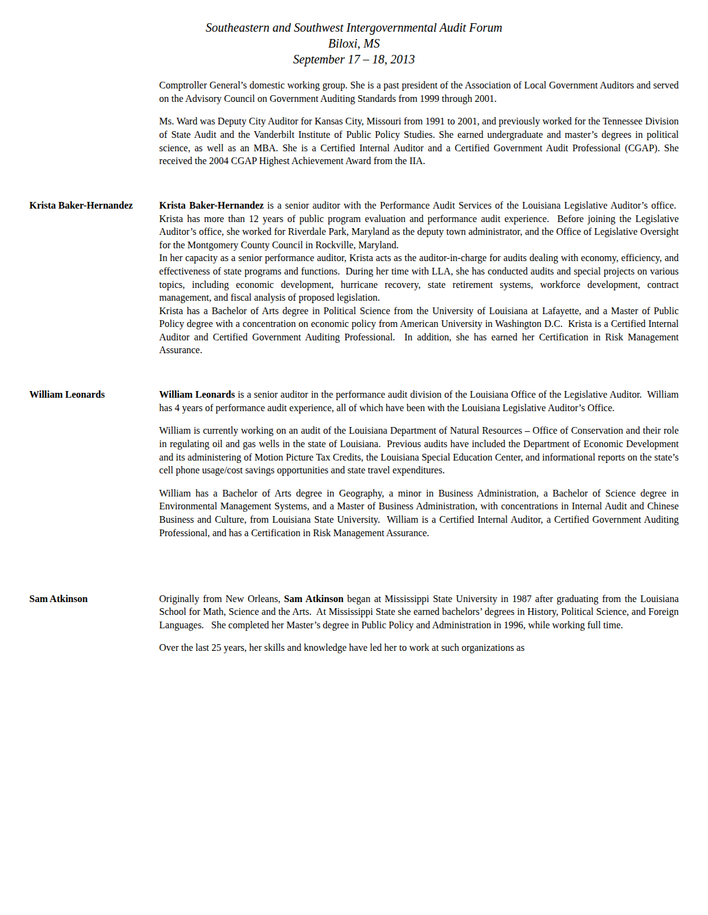Southeastern and Southwest Intergovernmental Audit Forum
Biloxi, MS
September 17 – 18, 2013
| | Comptroller General’s domestic working group. She is a past president of the Association of Local Government Auditors and served on the Advisory Council on Government Auditing Standards from 1999 through 2001. Ms. Ward was Deputy City Auditor for Kansas City, Missouri from 1991 to 2001, and previously worked for the Tennessee Division of State Audit and the Vanderbilt Institute of Public Policy Studies. She earned undergraduate and master’s degrees in political science, as well as an MBA. She is a Certified Internal Auditor and a Certified Government Audit Professional (CGAP). She received the 2004 CGAP Highest Achievement Award from the IIA. |
| Krista Baker-Hernandez | Krista Baker-Hernandez is a senior auditor with the Performance Audit Services of the Louisiana Legislative Auditor’s office. Krista has more than 12 years of public program evaluation and performance audit experience. Before joining the Legislative Auditor’s office, she worked for Riverdale Park, Maryland as the deputy town administrator, and the Office of Legislative Oversight for the Montgomery County Council in Rockville, Maryland. In her capacity as a senior performance auditor, Krista acts as the auditor-in-charge for audits dealing with economy, efficiency, and effectiveness of state programs and functions. During her time with LLA, she has conducted audits and special projects on various topics, including economic development, hurricane recovery, state retirement systems, workforce development, contract management, and fiscal analysis of proposed legislation. Krista has a Bachelor of Arts degree in Political Science from the University of Louisiana at Lafayette, and a Master of Public Policy degree with a concentration on economic policy from American University in Washington D.C. Krista is a Certified Internal Auditor and Certified Government Auditing Professional. In addition, she has earned her Certification in Risk Management Assurance. |
| William Leonards | William Leonards is a senior auditor in the performance audit division of the Louisiana Office of the Legislative Auditor. William has 4 years of performance audit experience, all of which have been with the Louisiana Legislative Auditor’s Office. William is currently working on an audit of the Louisiana Department of Natural Resources – Office of Conservation and their role in regulating oil and gas wells in the state of Louisiana. Previous audits have included the Department of Economic Development and its administering of Motion Picture Tax Credits, the Louisiana Special Education Center, and informational reports on the state’s cell phone usage/cost savings opportunities and state travel expenditures. William has a Bachelor of Arts degree in Geography, a minor in Business Administration, a Bachelor of Science degree in Environmental Management Systems, and a Master of Business Administration, with concentrations in Internal Audit and Chinese Business and Culture, from Louisiana State University. William is a Certified Internal Auditor, a Certified Government Auditing Professional, and has a Certification in Risk Management Assurance. |
| Sam Atkinson | Originally from New Orleans, Sam Atkinson began at Mississippi State University in 1987 after graduating from the Louisiana School for Math, Science and the Arts. At Mississippi State she earned bachelors’ degrees in History, Political Science, and Foreign Languages. She completed her Master’s degree in Public Policy and Administration in 1996, while working full time. Over the last 25 years, her skills and knowledge have led her to work at such organizations as |